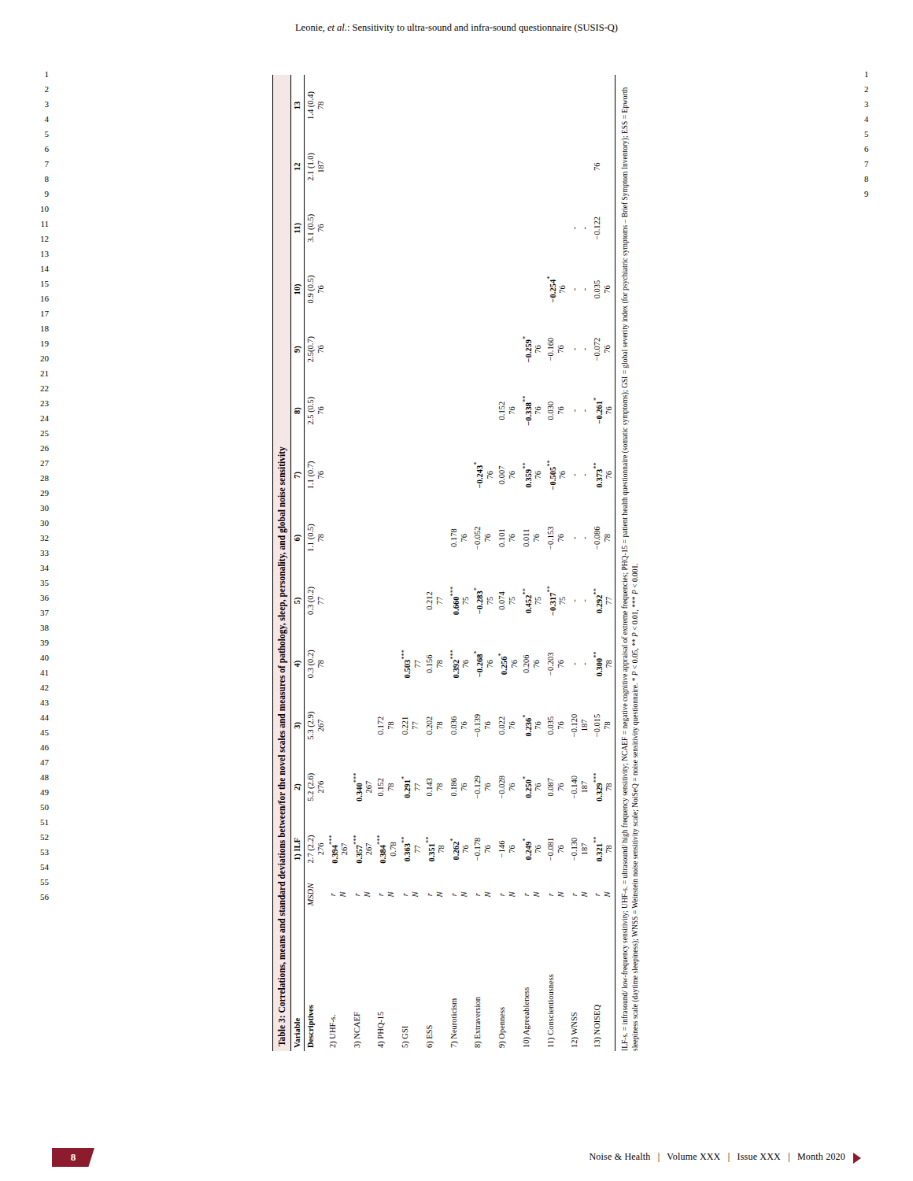Leonie, et al.: Sensitivity to ultra-sound and infra-sound questionnaire (SUSIS-Q)
1
2
3
4
5
6
7
8
9
10
11
12
13
14
15
16
17
18
19
20
21
22
23
24
25
26
27
28
29
30
30
32
33
34
35
36
37
38
39
40
41
42
43
44
45
46
47
48
49
50
51
52
53
54
55
56
1
2
3
4
5
6
7
8
9
Table 3: Correlations, means and standard deviations between/for the novel scales and measures of pathology, sleep, personality, and global noise sensitivity
| Variable | | 1) ILF | 2) | 3) | 4) | 5) | 6) | 7) | 8) | 9) | 10) | 11) | 12 | 13 |
| --- | --- | --- | --- | --- | --- | --- | --- | --- | --- | --- | --- | --- | --- | --- |
| Descriptives | MSDN | 2.7 (2.2) 276 | 5.2 (2.6) 276 | 5.3 (2.9) 267 | 0.3 (0.2) 78 | 0.3 (0.2) 77 | 1.1 (0.5) 78 | 1.1 (0.7) 76 | 2.5 (0.5) 76 | 2.5(0.7) 76 | 0.9 (0.5) 76 | 3.1 (0.5) 76 | 2.1 (1.0) 187 | 1.4 (0.4) 78 |
| 2) UHF-s. | r N | 0.394 *** 267 | | | | | | | | | | | | |
| 3) NCAEF | r N | 0.357 *** 267 | 0.340 *** 267 | | | | | | | | | | | |
| 4) PHQ-15 | r N | 0.384 *** 0.78 | 0.152 78 | 0.172 78 | | | | | | | | | | |
| 5) GSI | r N | 0.363 ** 77 | 0.291 * 77 | 0.221 77 | 0.503 *** 77 | | | | | | | | | |
| 6) ESS | r N | 0.351 ** 78 | 0.143 78 | 0.202 78 | 0.156 78 | 0.212 77 | | | | | | | | |
| 7) Neuroticism | r N | 0.262 * 76 | 0.186 76 | 0.036 76 | 0.392 *** 76 | 0.660 *** 75 | 0.178 76 | | | | | | | |
| 8) Extraversion | r N | −0.178 76 | −0.129 76 | −0.139 76 | −0.268 * 76 | −0.283 * 75 | −0.052 76 | −0.243 * 76 | | | | | | |
| 9) Openness | r N | −146 76 | −0.028 76 | 0.022 76 | 0.256 * 76 | 0.074 75 | 0.101 76 | 0.007 76 | 0.152 76 | | | | | |
| 10) Agreeableness | r N | 0.249 * 76 | 0.250 * 76 | 0.236 * 76 | 0.206 76 | 0.452 ** 75 | 0.011 76 | 0.359 ** 76 | −0.338 ** 76 | −0.259 * 76 | | | | |
| 11) Conscientiousness | r N | −0.081 76 | 0.087 76 | 0.035 76 | −0.203 76 | −0.317 ** 75 | −0.153 76 | −0.505 ** 76 | 0.030 76 | −0.160 76 | −0.254 * 76 | | | |
| 12) WNSS | r N | −0.130 187 | −0.140 187 | −0.120 187 | - - | - - | - - | - - | - - | - - | - - | - - | | |
| 13) NOISEQ | r N | 0.321 ** 78 | 0.329 *** 78 | −0.015 78 | 0.300 ** 78 | 0.292 ** 77 | −0.086 78 | 0.373 ** 76 | −0.261 * 76 | −0.072 76 | 0.035 76 | −0.122 | 76 | |
ILF-s. = infrasound/ low-frequency sensitivity; UHF-s. = ultrasound/ high frequency sensitivity; NCAEF = negative cognitive appraisal of extreme frequencies; PHQ-15 = patient health questionnaire (somatic symptoms); GSI = global severity index (for psychiatric symptoms – Brief Symptom Inventory); ESS = Epworth sleepiness scale (daytime sleepiness); WNSS = Weinstein noise sensitivity scale; NoiSeQ = noise sensitivity questionnaire. * P < 0.05, ** P < 0.01, *** P < 0.001.
8
Noise & Health | Volume XXX | Issue XXX | Month 2020